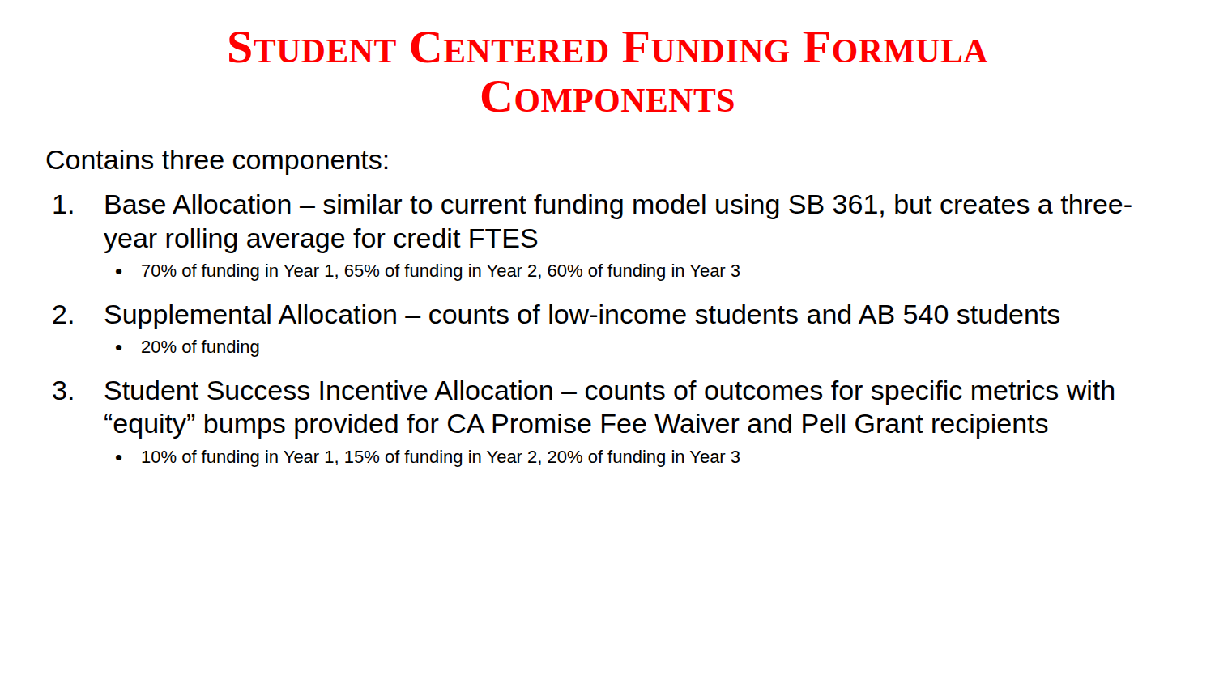STUDENT CENTERED FUNDING FORMULA
COMPONENTS
Contains three components:
Base Allocation – similar to current funding model using SB 361, but creates a three-year rolling average for credit FTES
70% of funding in Year 1, 65% of funding in Year 2, 60% of funding in Year 3
Supplemental Allocation – counts of low-income students and AB 540 students
20% of funding
Student Success Incentive Allocation – counts of outcomes for specific metrics with “equity” bumps provided for CA Promise Fee Waiver and Pell Grant recipients
10% of funding in Year 1, 15% of funding in Year 2, 20% of funding in Year 3